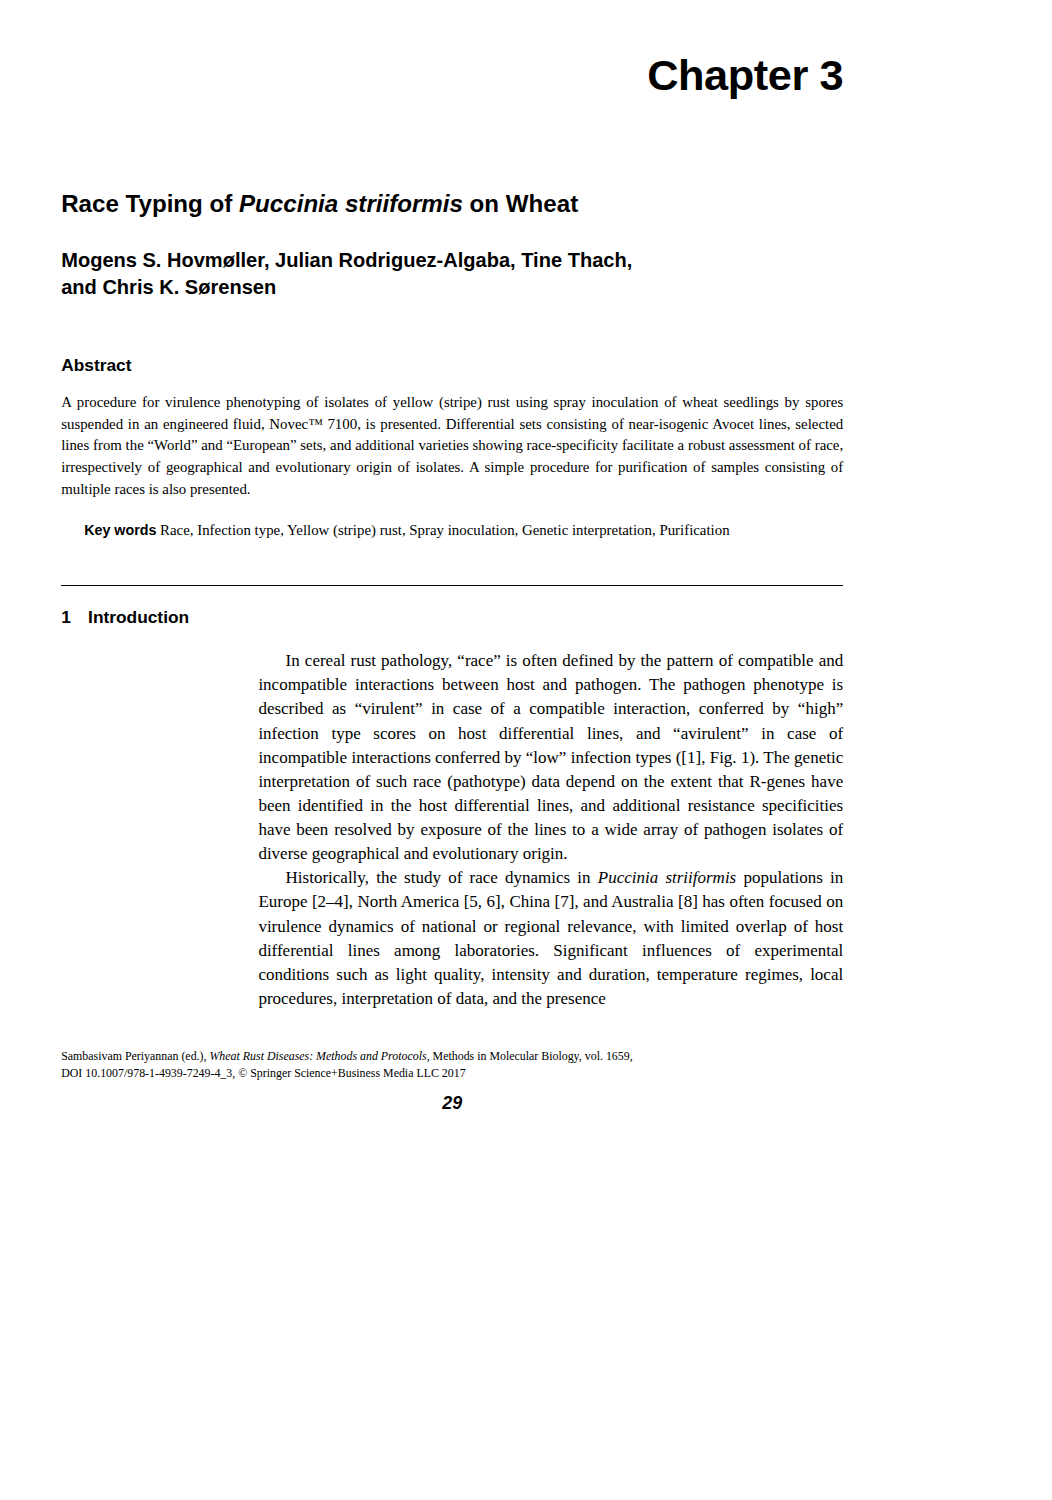Chapter 3
Race Typing of Puccinia striiformis on Wheat
Mogens S. Hovmøller, Julian Rodriguez-Algaba, Tine Thach,
and Chris K. Sørensen
Abstract
A procedure for virulence phenotyping of isolates of yellow (stripe) rust using spray inoculation of wheat seedlings by spores suspended in an engineered fluid, Novec™ 7100, is presented. Differential sets consisting of near-isogenic Avocet lines, selected lines from the “World” and “European” sets, and additional varieties showing race-specificity facilitate a robust assessment of race, irrespectively of geographical and evolutionary origin of isolates. A simple procedure for purification of samples consisting of multiple races is also presented.
Key words Race, Infection type, Yellow (stripe) rust, Spray inoculation, Genetic interpretation, Purification
1 Introduction
In cereal rust pathology, “race” is often defined by the pattern of compatible and incompatible interactions between host and pathogen. The pathogen phenotype is described as “virulent” in case of a compatible interaction, conferred by “high” infection type scores on host differential lines, and “avirulent” in case of incompatible interactions conferred by “low” infection types ([1], Fig. 1). The genetic interpretation of such race (pathotype) data depend on the extent that R-genes have been identified in the host differential lines, and additional resistance specificities have been resolved by exposure of the lines to a wide array of pathogen isolates of diverse geographical and evolutionary origin.
Historically, the study of race dynamics in Puccinia striiformis populations in Europe [2–4], North America [5, 6], China [7], and Australia [8] has often focused on virulence dynamics of national or regional relevance, with limited overlap of host differential lines among laboratories. Significant influences of experimental conditions such as light quality, intensity and duration, temperature regimes, local procedures, interpretation of data, and the presence
Sambasivam Periyannan (ed.), Wheat Rust Diseases: Methods and Protocols, Methods in Molecular Biology, vol. 1659,
DOI 10.1007/978-1-4939-7249-4_3, © Springer Science+Business Media LLC 2017
29